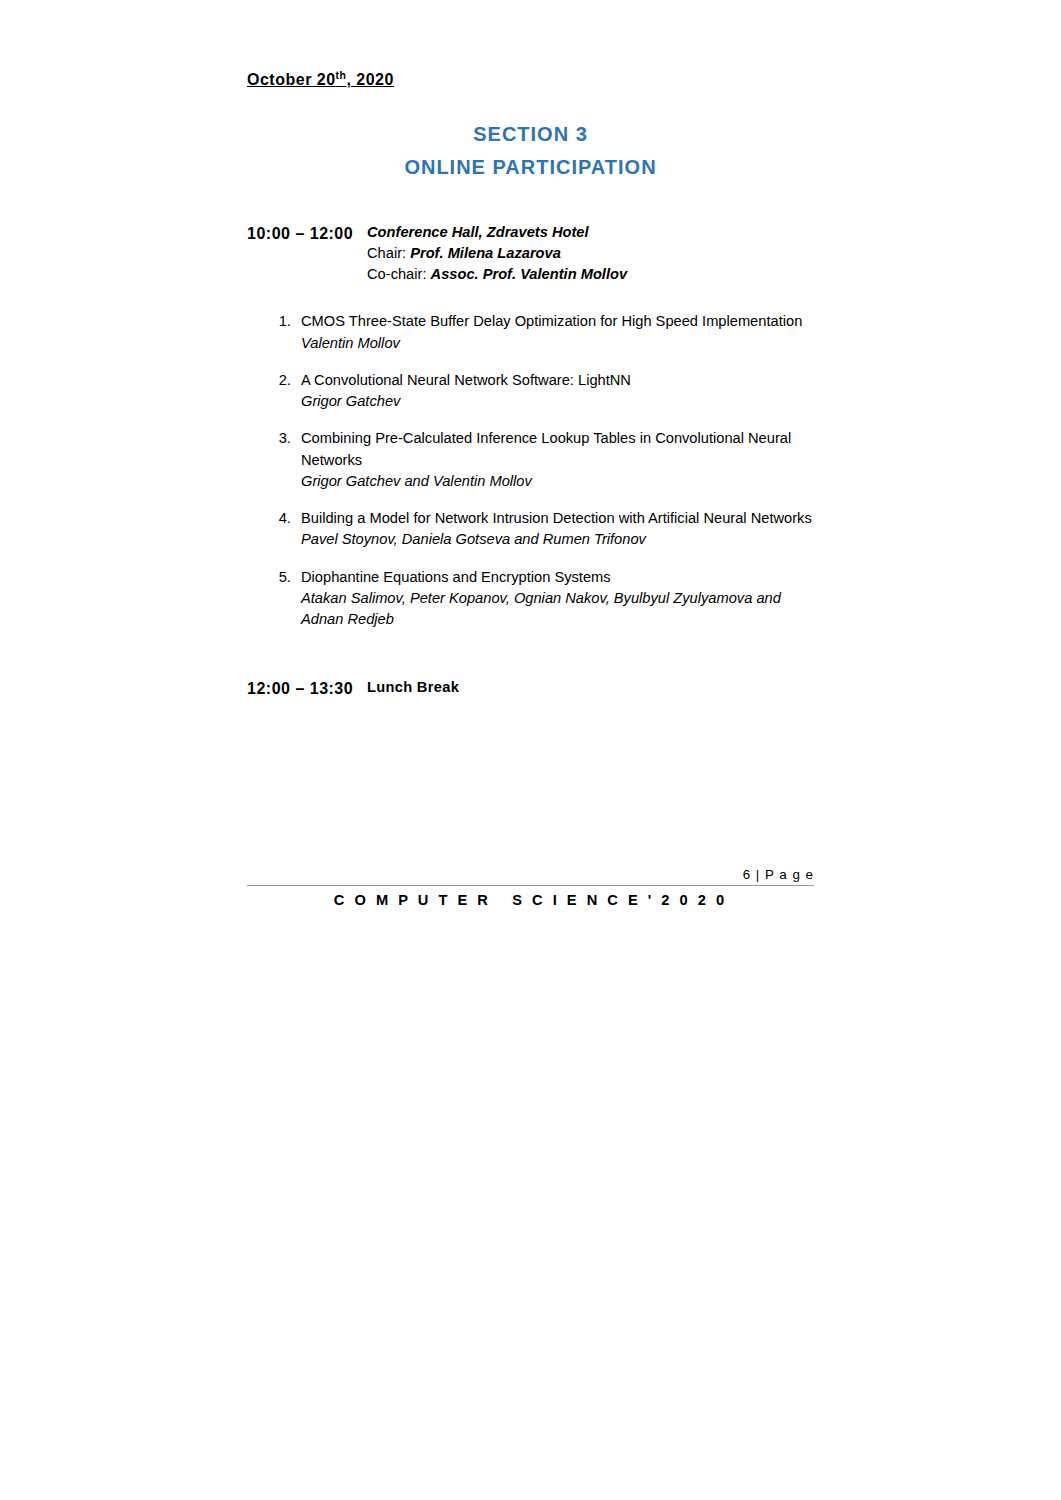October 20th, 2020
SECTION 3
ONLINE PARTICIPATION
10:00 – 12:00
Conference Hall, Zdravets Hotel
Chair: Prof. Milena Lazarova
Co-chair: Assoc. Prof. Valentin Mollov
CMOS Three-State Buffer Delay Optimization for High Speed Implementation Valentin Mollov
A Convolutional Neural Network Software: LightNN Grigor Gatchev
Combining Pre-Calculated Inference Lookup Tables in Convolutional Neural Networks Grigor Gatchev and Valentin Mollov
Building a Model for Network Intrusion Detection with Artificial Neural Networks Pavel Stoynov, Daniela Gotseva and Rumen Trifonov
Diophantine Equations and Encryption Systems Atakan Salimov, Peter Kopanov, Ognian Nakov, Byulbyul Zyulyamova and Adnan Redjeb
12:00 – 13:30
Lunch Break
6 | P a g e
C O M P U T E R S C I E N C E ' 2 0 2 0